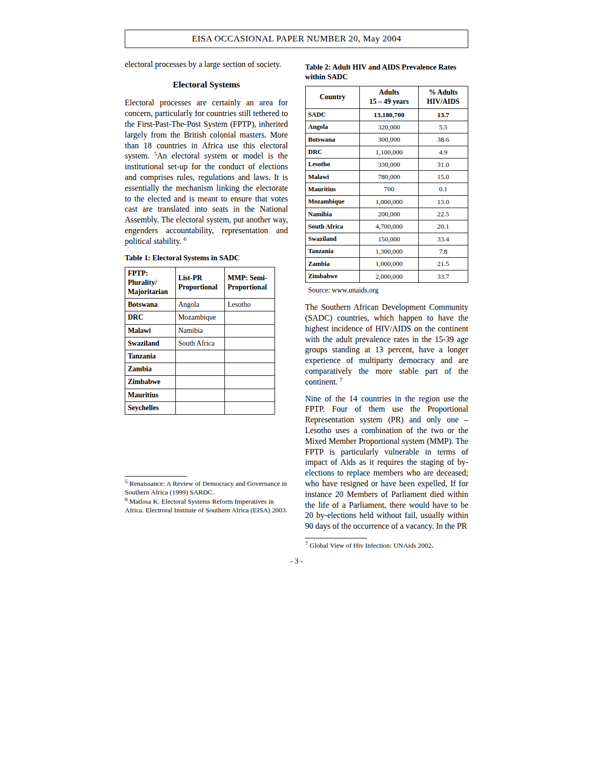EISA OCCASIONAL PAPER NUMBER 20, May 2004
electoral processes by a large section of society.
Electoral Systems
Electoral processes are certainly an area for concern, particularly for countries still tethered to the First-Past-The-Post System (FPTP), inherited largely from the British colonial masters. More than 18 countries in Africa use this electoral system. 5An electoral system or model is the institutional set-up for the conduct of elections and comprises rules, regulations and laws. It is essentially the mechanism linking the electorate to the elected and is meant to ensure that votes cast are translated into seats in the National Assembly. The electoral system, put another way, engenders accountability, representation and political stability. 6
Table 1: Electoral Systems in SADC
| FPTP: Plurality/ Majoritarian | List-PR Proportional | MMP: Semi- Proportional |
| --- | --- | --- |
| Botswana | Angola | Lesotho |
| DRC | Mozambique | |
| Malawi | Namibia | |
| Swaziland | South Africa | |
| Tanzania | | |
| Zambia | | |
| Zimbabwe | | |
| Mauritius | | |
| Seychelles | | |
5 Renaissance: A Review of Democracy and Governance in Southern Africa (1999) SARDC.
6 Matlosa K. Electoral Systems Reform Imperatives in Africa. Electroral Institute of Southern Africa (EISA) 2003.
Table 2: Adult HIV and AIDS Prevalence Rates within SADC
| Country | Adults 15 – 49 years | % Adults HIV/AIDS |
| --- | --- | --- |
| SADC | 13,180,700 | 13.7 |
| Angola | 320,000 | 5.5 |
| Botswana | 300,000 | 38.6 |
| DRC | 1,100,000 | 4.9 |
| Lesotho | 330,000 | 31.0 |
| Malawi | 780,000 | 15.0 |
| Mauritius | 700 | 0.1 |
| Mozambique | 1,000,000 | 13.0 |
| Namibia | 200,000 | 22.5 |
| South Africa | 4,700,000 | 20.1 |
| Swaziland | 150,000 | 33.4 |
| Tanzania | 1,300,000 | 7.8 |
| Zambia | 1,000,000 | 21.5 |
| Zimbabwe | 2,000,000 | 33.7 |
Source: www.unaids.org
The Southern African Development Community (SADC) countries, which happen to have the highest incidence of HIV/AIDS on the continent with the adult prevalence rates in the 15-39 age groups standing at 13 percent, have a longer experience of multiparty democracy and are comparatively the more stable part of the continent. 7
Nine of the 14 countries in the region use the FPTP. Four of them use the Proportional Representation system (PR) and only one –Lesotho uses a combination of the two or the Mixed Member Proportional system (MMP). The FPTP is particularly vulnerable in terms of impact of Aids as it requires the staging of by-elections to replace members who are deceased; who have resigned or have been expelled. If for instance 20 Members of Parliament died within the life of a Parliament, there would have to be 20 by-elections held without fail, usually within 90 days of the occurrence of a vacancy. In the PR
7 Global View of Hiv Infection: UNAids 2002.
- 3 -